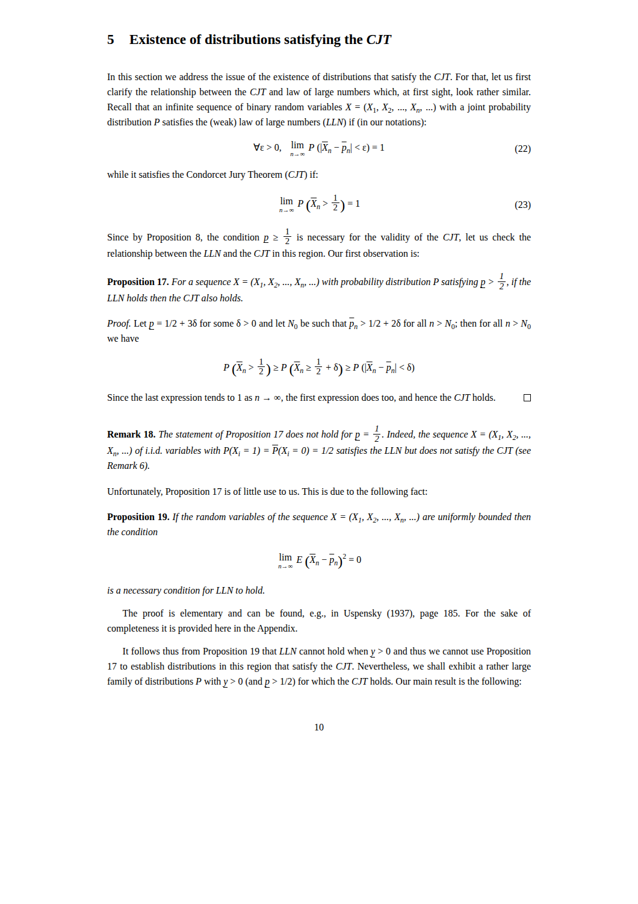5 Existence of distributions satisfying the CJT
In this section we address the issue of the existence of distributions that satisfy the CJT. For that, let us first clarify the relationship between the CJT and law of large numbers which, at first sight, look rather similar. Recall that an infinite sequence of binary random variables X = (X1, X2, ..., Xn, ...) with a joint probability distribution P satisfies the (weak) law of large numbers (LLN) if (in our notations):
∀ε > 0, lim n→∞ P (|Xn − pn| < ε) = 1 (22)
while it satisfies the Condorcet Jury Theorem (CJT) if:
lim n→∞ P (Xn > 12) = 1 (23)
Since by Proposition 8, the condition p ≥ 12 is necessary for the validity of the CJT, let us check the relationship between the LLN and the CJT in this region. Our first observation is:
Proposition 17. For a sequence X = (X1, X2, ..., Xn, ...) with probability distribution P satisfying p > 12, if the LLN holds then the CJT also holds.
Proof. Let p = 1/2 + 3δ for some δ > 0 and let N0 be such that pn > 1/2 + 2δ for all n > N0; then for all n > N0 we have
P (Xn > 12) ≥ P (Xn ≥ 12 + δ) ≥ P (|Xn − pn| < δ)
Since the last expression tends to 1 as n → ∞, the first expression does too, and hence the CJT holds.
Remark 18. The statement of Proposition 17 does not hold for p = 12. Indeed, the sequence X = (X1, X2, ..., Xn, ...) of i.i.d. variables with P(Xi = 1) = P(Xi = 0) = 1/2 satisfies the LLN but does not satisfy the CJT (see Remark 6).
Unfortunately, Proposition 17 is of little use to us. This is due to the following fact:
Proposition 19. If the random variables of the sequence X = (X1, X2, ..., Xn, ...) are uniformly bounded then the condition
lim n→∞ E (Xn − pn)2 = 0
is a necessary condition for LLN to hold.
The proof is elementary and can be found, e.g., in Uspensky (1937), page 185. For the sake of completeness it is provided here in the Appendix.
It follows thus from Proposition 19 that LLN cannot hold when y > 0 and thus we cannot use Proposition 17 to establish distributions in this region that satisfy the CJT. Nevertheless, we shall exhibit a rather large family of distributions P with y > 0 (and p > 1/2) for which the CJT holds. Our main result is the following:
10